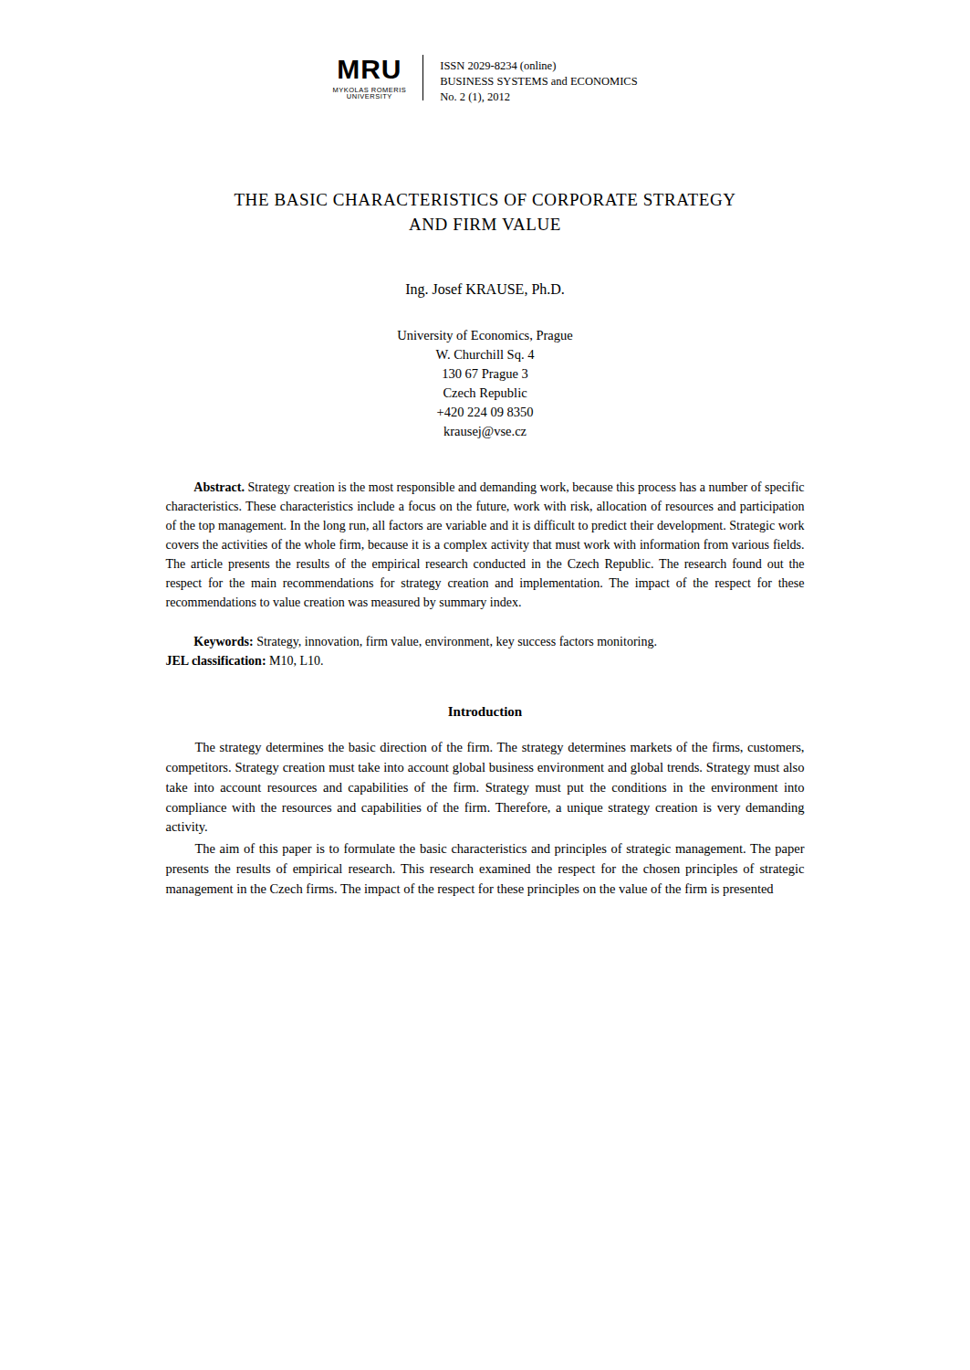MRU
MYKOLAS ROMERIS
UNIVERSITY
ISSN 2029-8234 (online)
BUSINESS SYSTEMS and ECONOMICS
No. 2 (1), 2012
THE BASIC CHARACTERISTICS OF CORPORATE STRATEGY
AND FIRM VALUE
Ing. Josef KRAUSE, Ph.D.
University of Economics, Prague
W. Churchill Sq. 4
130 67 Prague 3
Czech Republic
+420 224 09 8350
krausej@vse.cz
Abstract. Strategy creation is the most responsible and demanding work, because this process has a number of specific characteristics. These characteristics include a focus on the future, work with risk, allocation of resources and participation of the top management. In the long run, all factors are variable and it is difficult to predict their development. Strategic work covers the activities of the whole firm, because it is a complex activity that must work with information from various fields. The article presents the results of the empirical research conducted in the Czech Republic. The research found out the respect for the main recommendations for strategy creation and implementation. The impact of the respect for these recommendations to value creation was measured by summary index.
Keywords: Strategy, innovation, firm value, environment, key success factors monitoring.
JEL classification: M10, L10.
Introduction
The strategy determines the basic direction of the firm. The strategy determines markets of the firms, customers, competitors. Strategy creation must take into account global business environment and global trends. Strategy must also take into account resources and capabilities of the firm. Strategy must put the conditions in the environment into compliance with the resources and capabilities of the firm. Therefore, a unique strategy creation is very demanding activity.
The aim of this paper is to formulate the basic characteristics and principles of strategic management. The paper presents the results of empirical research. This research examined the respect for the chosen principles of strategic management in the Czech firms. The impact of the respect for these principles on the value of the firm is presented